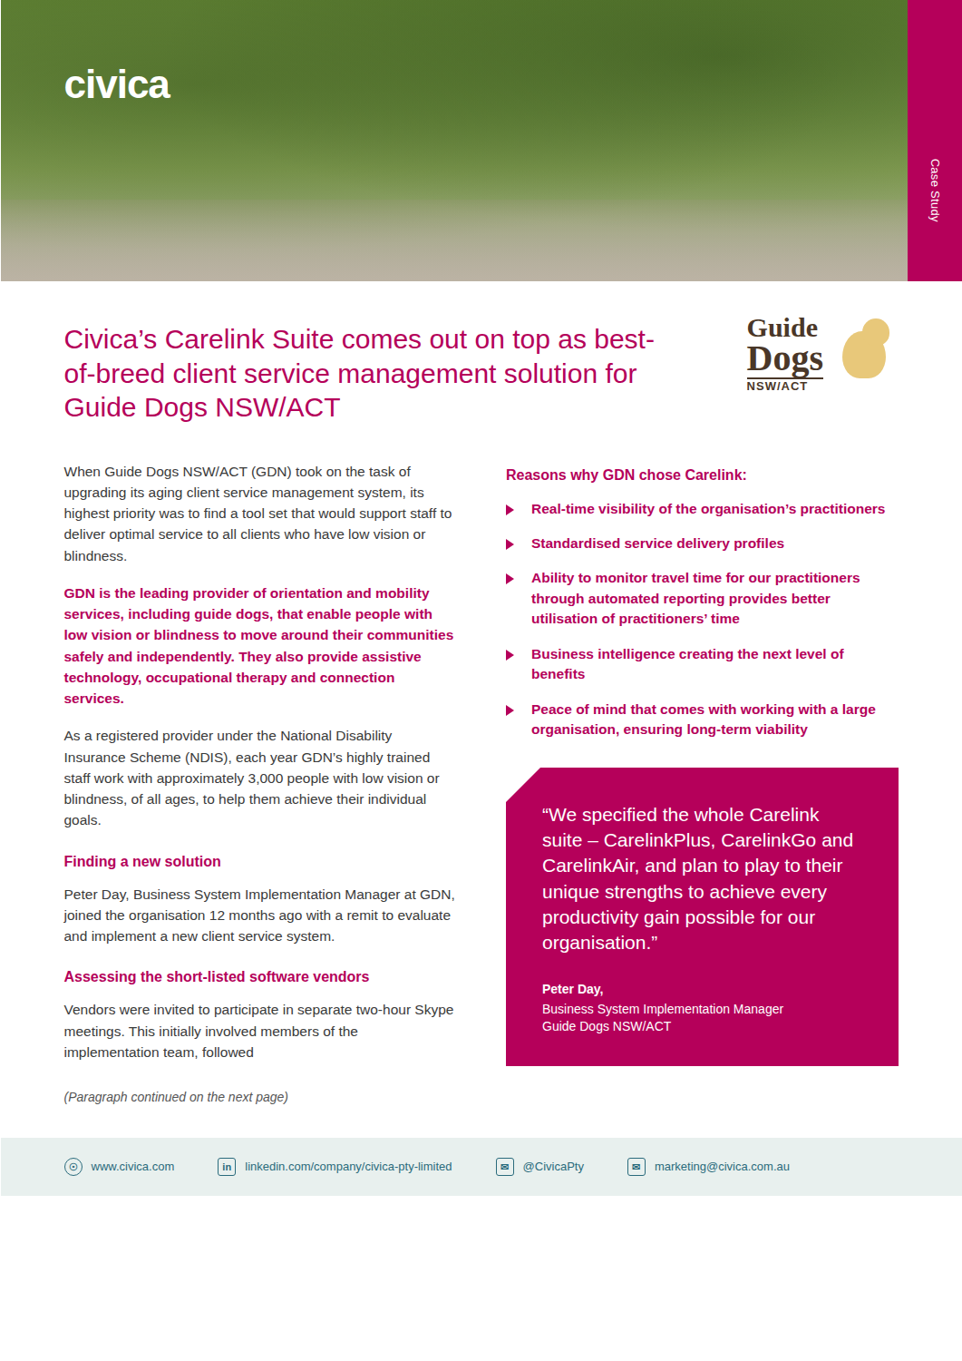civica
Case Study
Civica’s Carelink Suite comes out on top as best-of-breed client service management solution for Guide Dogs NSW/ACT
Guide Dogs NSW/ACT
When Guide Dogs NSW/ACT (GDN) took on the task of upgrading its aging client service management system, its highest priority was to find a tool set that would support staff to deliver optimal service to all clients who have low vision or blindness.
GDN is the leading provider of orientation and mobility services, including guide dogs, that enable people with low vision or blindness to move around their communities safely and independently. They also provide assistive technology, occupational therapy and connection services.
As a registered provider under the National Disability Insurance Scheme (NDIS), each year GDN’s highly trained staff work with approximately 3,000 people with low vision or blindness, of all ages, to help them achieve their individual goals.
Finding a new solution
Peter Day, Business System Implementation Manager at GDN, joined the organisation 12 months ago with a remit to evaluate and implement a new client service system.
Assessing the short-listed software vendors
Vendors were invited to participate in separate two-hour Skype meetings. This initially involved members of the implementation team, followed
(Paragraph continued on the next page)
Reasons why GDN chose Carelink:
Real-time visibility of the organisation’s practitioners
Standardised service delivery profiles
Ability to monitor travel time for our practitioners through automated reporting provides better utilisation of practitioners’ time
Business intelligence creating the next level of benefits
Peace of mind that comes with working with a large organisation, ensuring long-term viability
“We specified the whole Carelink suite – CarelinkPlus, CarelinkGo and CarelinkAir, and plan to play to their unique strengths to achieve every productivity gain possible for our organisation.”
Peter Day,
Business System Implementation Manager
Guide Dogs NSW/ACT
☉www.civica.com
in linkedin.com/company/civica-pty-limited
✉@CivicaPty
✉marketing@civica.com.au